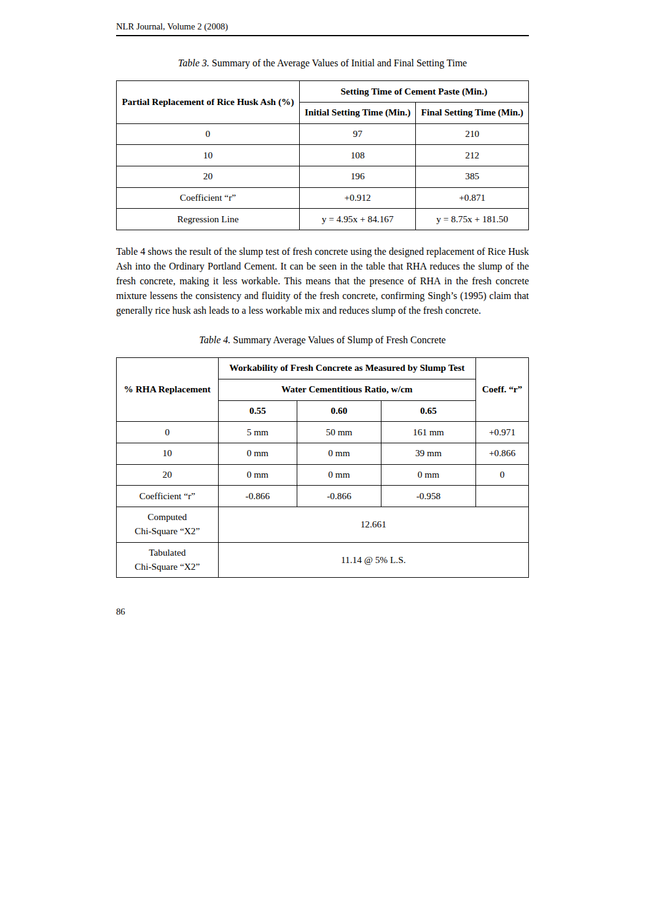NLR Journal, Volume 2 (2008)
Table 3. Summary of the Average Values of Initial and Final Setting Time
| Partial Replacement of Rice Husk Ash (%) | Setting Time of Cement Paste (Min.) |
| --- | --- |
| Initial Setting Time (Min.) | Final Setting Time (Min.) |
| 0 | 97 | 210 |
| 10 | 108 | 212 |
| 20 | 196 | 385 |
| Coefficient “r” | +0.912 | +0.871 |
| Regression Line | y = 4.95x + 84.167 | y = 8.75x + 181.50 |
Table 4 shows the result of the slump test of fresh concrete using the designed replacement of Rice Husk Ash into the Ordinary Portland Cement. It can be seen in the table that RHA reduces the slump of the fresh concrete, making it less workable. This means that the presence of RHA in the fresh concrete mixture lessens the consistency and fluidity of the fresh concrete, confirming Singh’s (1995) claim that generally rice husk ash leads to a less workable mix and reduces slump of the fresh concrete.
Table 4. Summary Average Values of Slump of Fresh Concrete
| % RHA Replacement | Workability of Fresh Concrete as Measured by Slump Test | Coeff. “r” |
| --- | --- | --- |
| Water Cementitious Ratio, w/cm |
| 0.55 | 0.60 | 0.65 |
| 0 | 5 mm | 50 mm | 161 mm | +0.971 |
| 10 | 0 mm | 0 mm | 39 mm | +0.866 |
| 20 | 0 mm | 0 mm | 0 mm | 0 |
| Coefficient “r” | -0.866 | -0.866 | -0.958 | |
| Computed Chi-Square “X2” | 12.661 |
| Tabulated Chi-Square “X2” | 11.14 @ 5% L.S. |
86